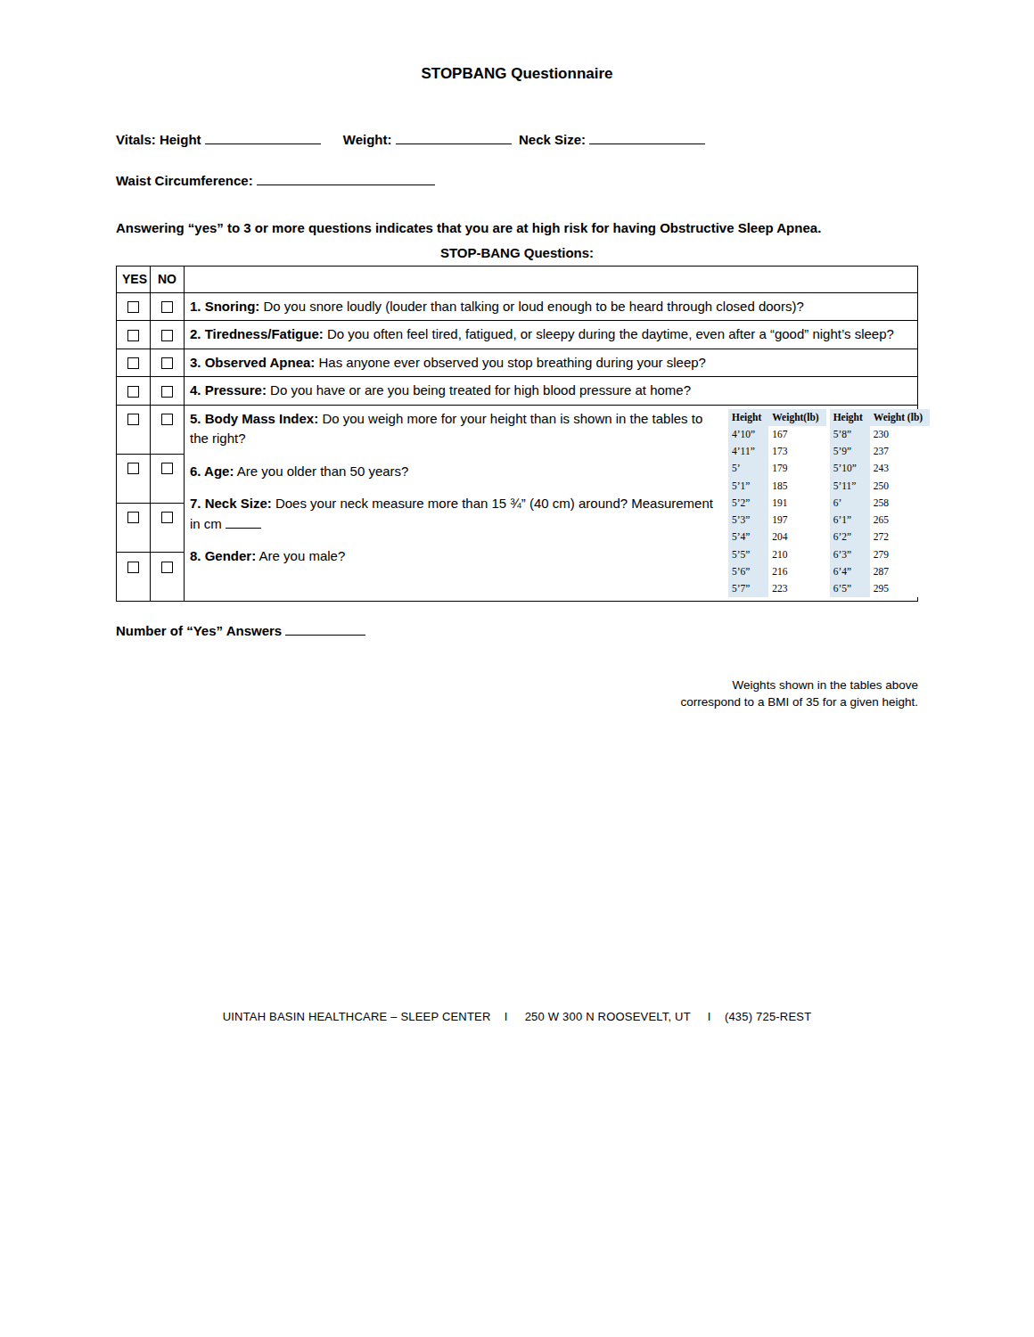STOPBANG Questionnaire
Vitals: Height Weight: Neck Size:
Waist Circumference:
Answering “yes” to 3 or more questions indicates that you are at high risk for having Obstructive Sleep Apnea.
STOP-BANG Questions:
| YES | NO | |
| --- | --- | --- |
| | | 1. Snoring: Do you snore loudly (louder than talking or loud enough to be heard through closed doors)? |
| | | 2. Tiredness/Fatigue: Do you often feel tired, fatigued, or sleepy during the daytime, even after a “good” night’s sleep? |
| | | 3. Observed Apnea: Has anyone ever observed you stop breathing during your sleep? |
| | | 4. Pressure: Do you have or are you being treated for high blood pressure at home? |
| | | 5. Body Mass Index: Do you weigh more for your height than is shown in the tables to the right? 6. Age: Are you older than 50 years? 7. Neck Size: Does your neck measure more than 15 ¾” (40 cm) around? Measurement in cm 8. Gender: Are you male? / Height / Weight(lb) / / --- / --- / / 4’10” / 167 / / 4’11” / 173 / / 5’ / 179 / / 5’1” / 185 / / 5’2” / 191 / / 5’3” / 197 / / 5’4” / 204 / / 5’5” / 210 / / 5’6” / 216 / / 5’7” / 223 / / Height / Weight (lb) / / --- / --- / / 5’8” / 230 / / 5’9” / 237 / / 5’10” / 243 / / 5’11” / 250 / / 6’ / 258 / / 6’1” / 265 / / 6’2” / 272 / / 6’3” / 279 / / 6’4” / 287 / / 6’5” / 295 / |
Number of “Yes” Answers
Weights shown in the tables above
correspond to a BMI of 35 for a given height.
UINTAH BASIN HEALTHCARE – SLEEP CENTER I 250 W 300 N ROOSEVELT, UT I (435) 725-REST